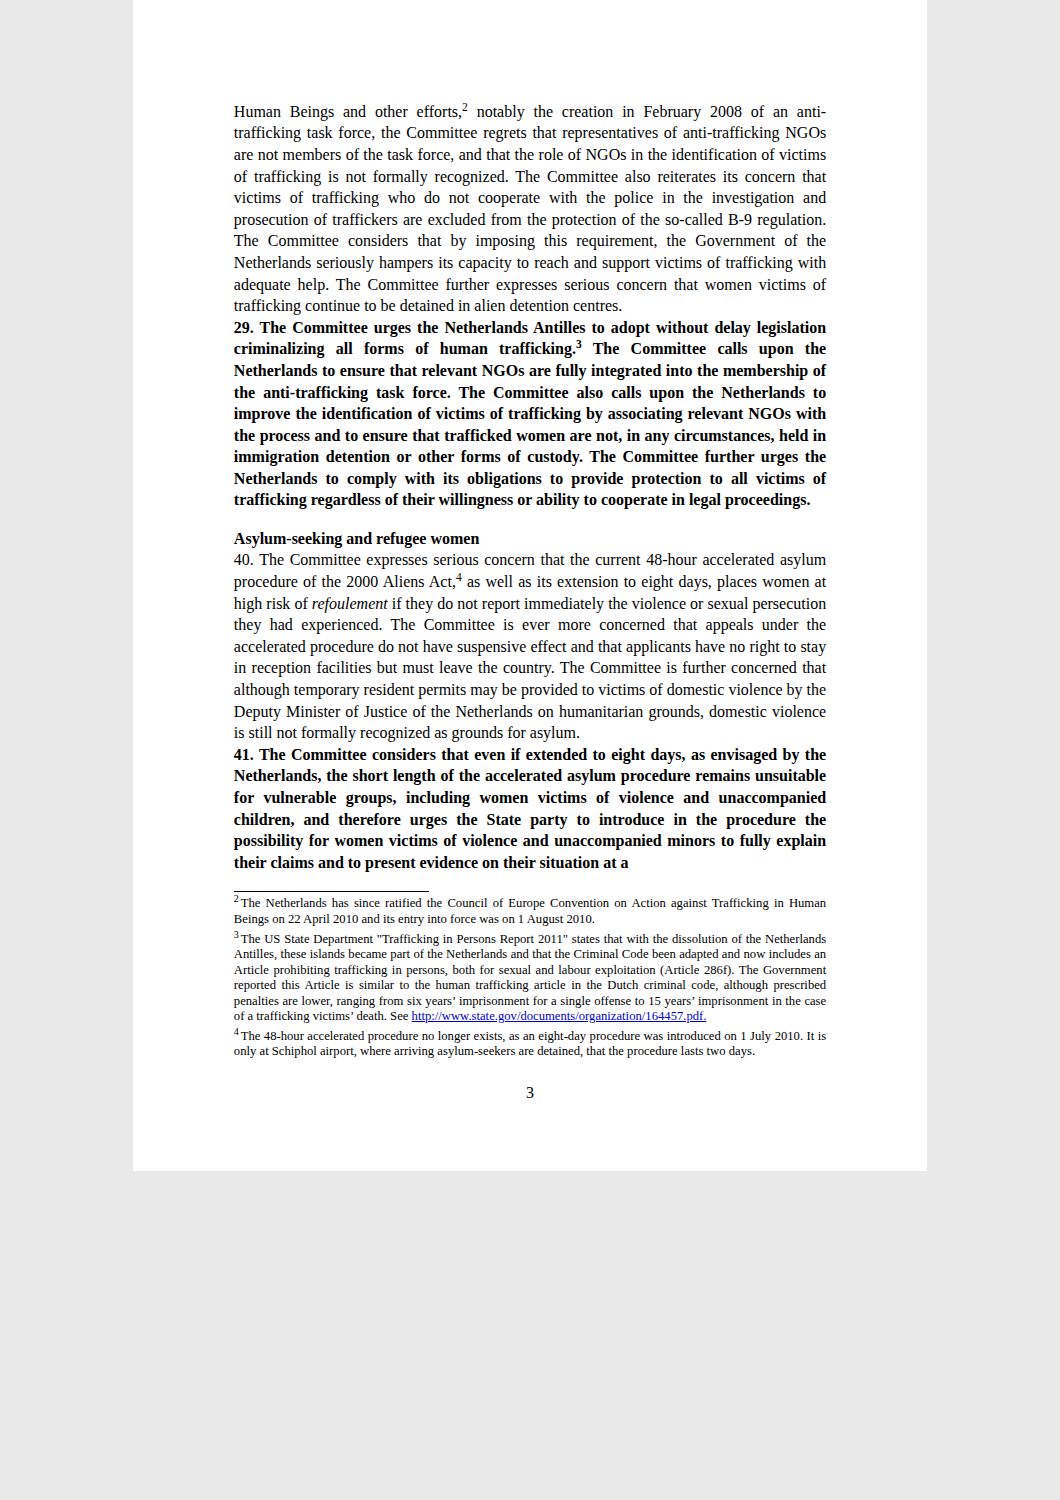Human Beings and other efforts,2 notably the creation in February 2008 of an anti-trafficking task force, the Committee regrets that representatives of anti-trafficking NGOs are not members of the task force, and that the role of NGOs in the identification of victims of trafficking is not formally recognized. The Committee also reiterates its concern that victims of trafficking who do not cooperate with the police in the investigation and prosecution of traffickers are excluded from the protection of the so-called B-9 regulation. The Committee considers that by imposing this requirement, the Government of the Netherlands seriously hampers its capacity to reach and support victims of trafficking with adequate help. The Committee further expresses serious concern that women victims of trafficking continue to be detained in alien detention centres.
29. The Committee urges the Netherlands Antilles to adopt without delay legislation criminalizing all forms of human trafficking.3 The Committee calls upon the Netherlands to ensure that relevant NGOs are fully integrated into the membership of the anti-trafficking task force. The Committee also calls upon the Netherlands to improve the identification of victims of trafficking by associating relevant NGOs with the process and to ensure that trafficked women are not, in any circumstances, held in immigration detention or other forms of custody. The Committee further urges the Netherlands to comply with its obligations to provide protection to all victims of trafficking regardless of their willingness or ability to cooperate in legal proceedings.
Asylum-seeking and refugee women
40. The Committee expresses serious concern that the current 48-hour accelerated asylum procedure of the 2000 Aliens Act,4 as well as its extension to eight days, places women at high risk of refoulement if they do not report immediately the violence or sexual persecution they had experienced. The Committee is ever more concerned that appeals under the accelerated procedure do not have suspensive effect and that applicants have no right to stay in reception facilities but must leave the country. The Committee is further concerned that although temporary resident permits may be provided to victims of domestic violence by the Deputy Minister of Justice of the Netherlands on humanitarian grounds, domestic violence is still not formally recognized as grounds for asylum.
41. The Committee considers that even if extended to eight days, as envisaged by the Netherlands, the short length of the accelerated asylum procedure remains unsuitable for vulnerable groups, including women victims of violence and unaccompanied children, and therefore urges the State party to introduce in the procedure the possibility for women victims of violence and unaccompanied minors to fully explain their claims and to present evidence on their situation at a
2 The Netherlands has since ratified the Council of Europe Convention on Action against Trafficking in Human Beings on 22 April 2010 and its entry into force was on 1 August 2010.
3 The US State Department "Trafficking in Persons Report 2011" states that with the dissolution of the Netherlands Antilles, these islands became part of the Netherlands and that the Criminal Code been adapted and now includes an Article prohibiting trafficking in persons, both for sexual and labour exploitation (Article 286f). The Government reported this Article is similar to the human trafficking article in the Dutch criminal code, although prescribed penalties are lower, ranging from six years’ imprisonment for a single offense to 15 years’ imprisonment in the case of a trafficking victims’ death. See http://www.state.gov/documents/organization/164457.pdf.
4 The 48-hour accelerated procedure no longer exists, as an eight-day procedure was introduced on 1 July 2010. It is only at Schiphol airport, where arriving asylum-seekers are detained, that the procedure lasts two days.
3